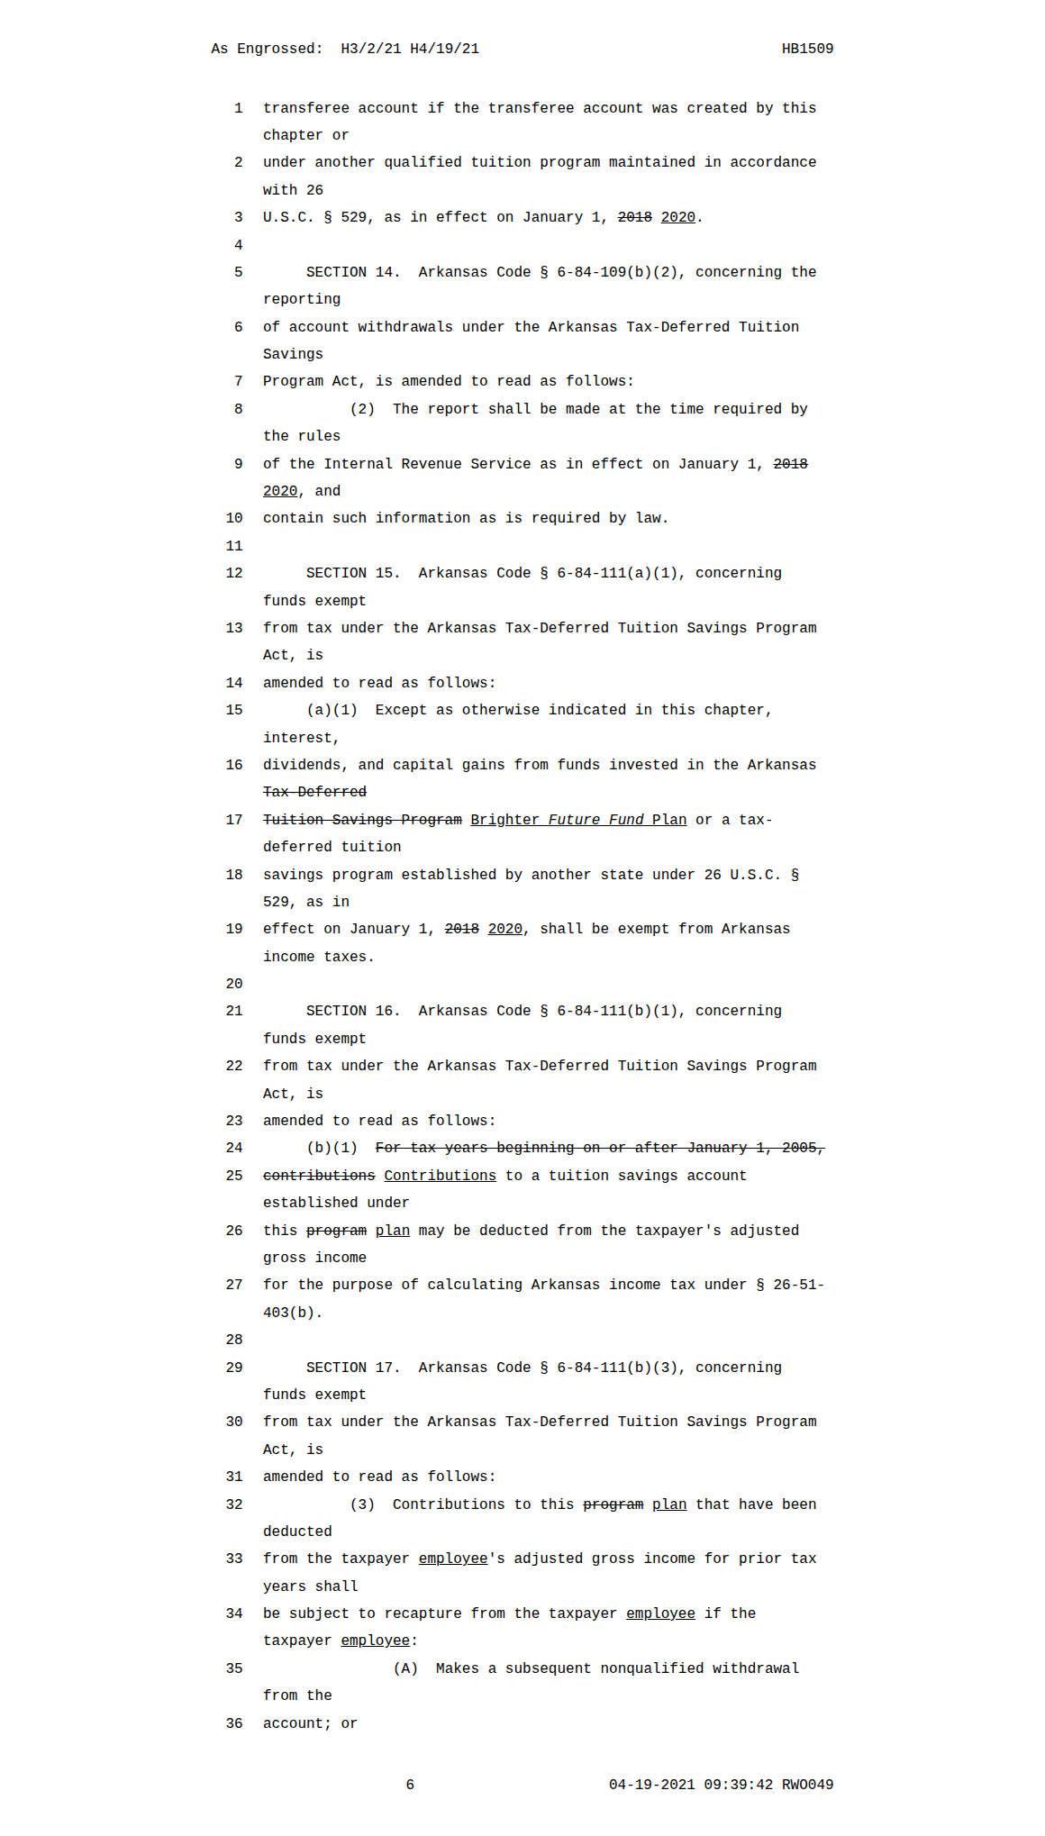As Engrossed: H3/2/21 H4/19/21
HB1509
1 transferee account if the transferee account was created by this chapter or
2 under another qualified tuition program maintained in accordance with 26
3 U.S.C. § 529, as in effect on January 1, 2018 2020.
4
5 SECTION 14. Arkansas Code § 6-84-109(b)(2), concerning the reporting
6 of account withdrawals under the Arkansas Tax-Deferred Tuition Savings
7 Program Act, is amended to read as follows:
8 (2) The report shall be made at the time required by the rules
9 of the Internal Revenue Service as in effect on January 1, 2018 2020, and
10 contain such information as is required by law.
11
12 SECTION 15. Arkansas Code § 6-84-111(a)(1), concerning funds exempt
13 from tax under the Arkansas Tax-Deferred Tuition Savings Program Act, is
14 amended to read as follows:
15 (a)(1) Except as otherwise indicated in this chapter, interest,
16 dividends, and capital gains from funds invested in the Arkansas Tax-Deferred
17 Tuition Savings Program Brighter Future Fund Plan or a tax-deferred tuition
18 savings program established by another state under 26 U.S.C. § 529, as in
19 effect on January 1, 2018 2020, shall be exempt from Arkansas income taxes.
20
21 SECTION 16. Arkansas Code § 6-84-111(b)(1), concerning funds exempt
22 from tax under the Arkansas Tax-Deferred Tuition Savings Program Act, is
23 amended to read as follows:
24 (b)(1) For tax years beginning on or after January 1, 2005,
25 contributions Contributions to a tuition savings account established under
26 this program plan may be deducted from the taxpayer's adjusted gross income
27 for the purpose of calculating Arkansas income tax under § 26-51-403(b).
28
29 SECTION 17. Arkansas Code § 6-84-111(b)(3), concerning funds exempt
30 from tax under the Arkansas Tax-Deferred Tuition Savings Program Act, is
31 amended to read as follows:
32 (3) Contributions to this program plan that have been deducted
33 from the taxpayer employee's adjusted gross income for prior tax years shall
34 be subject to recapture from the taxpayer employee if the taxpayer employee:
35 (A) Makes a subsequent nonqualified withdrawal from the
36 account; or
6
04-19-2021 09:39:42 RWO049